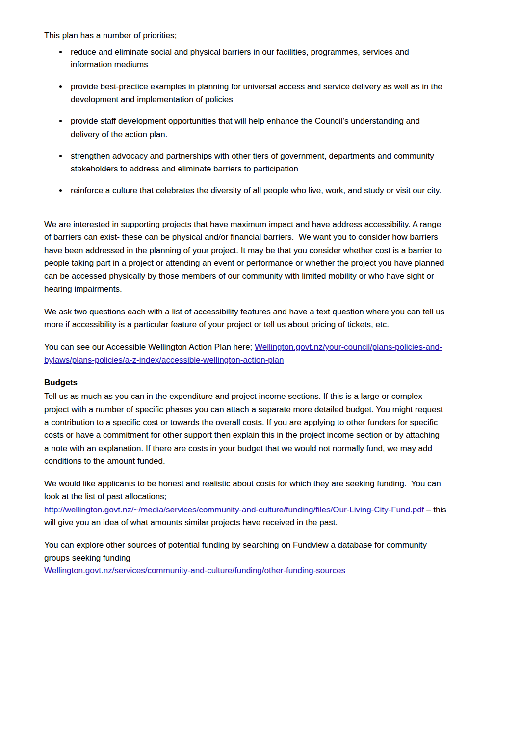This plan has a number of priorities;
reduce and eliminate social and physical barriers in our facilities, programmes, services and information mediums
provide best-practice examples in planning for universal access and service delivery as well as in the development and implementation of policies
provide staff development opportunities that will help enhance the Council’s understanding and delivery of the action plan.
strengthen advocacy and partnerships with other tiers of government, departments and community stakeholders to address and eliminate barriers to participation
reinforce a culture that celebrates the diversity of all people who live, work, and study or visit our city.
We are interested in supporting projects that have maximum impact and have address accessibility. A range of barriers can exist- these can be physical and/or financial barriers. We want you to consider how barriers have been addressed in the planning of your project. It may be that you consider whether cost is a barrier to people taking part in a project or attending an event or performance or whether the project you have planned can be accessed physically by those members of our community with limited mobility or who have sight or hearing impairments.
We ask two questions each with a list of accessibility features and have a text question where you can tell us more if accessibility is a particular feature of your project or tell us about pricing of tickets, etc.
You can see our Accessible Wellington Action Plan here; Wellington.govt.nz/your-council/plans-policies-and-bylaws/plans-policies/a-z-index/accessible-wellington-action-plan
Budgets
Tell us as much as you can in the expenditure and project income sections. If this is a large or complex project with a number of specific phases you can attach a separate more detailed budget. You might request a contribution to a specific cost or towards the overall costs. If you are applying to other funders for specific costs or have a commitment for other support then explain this in the project income section or by attaching a note with an explanation. If there are costs in your budget that we would not normally fund, we may add conditions to the amount funded.
We would like applicants to be honest and realistic about costs for which they are seeking funding. You can look at the list of past allocations;
http://wellington.govt.nz/~/media/services/community-and-culture/funding/files/Our-Living-City-Fund.pdf – this will give you an idea of what amounts similar projects have received in the past.
You can explore other sources of potential funding by searching on Fundview a database for community groups seeking funding
Wellington.govt.nz/services/community-and-culture/funding/other-funding-sources